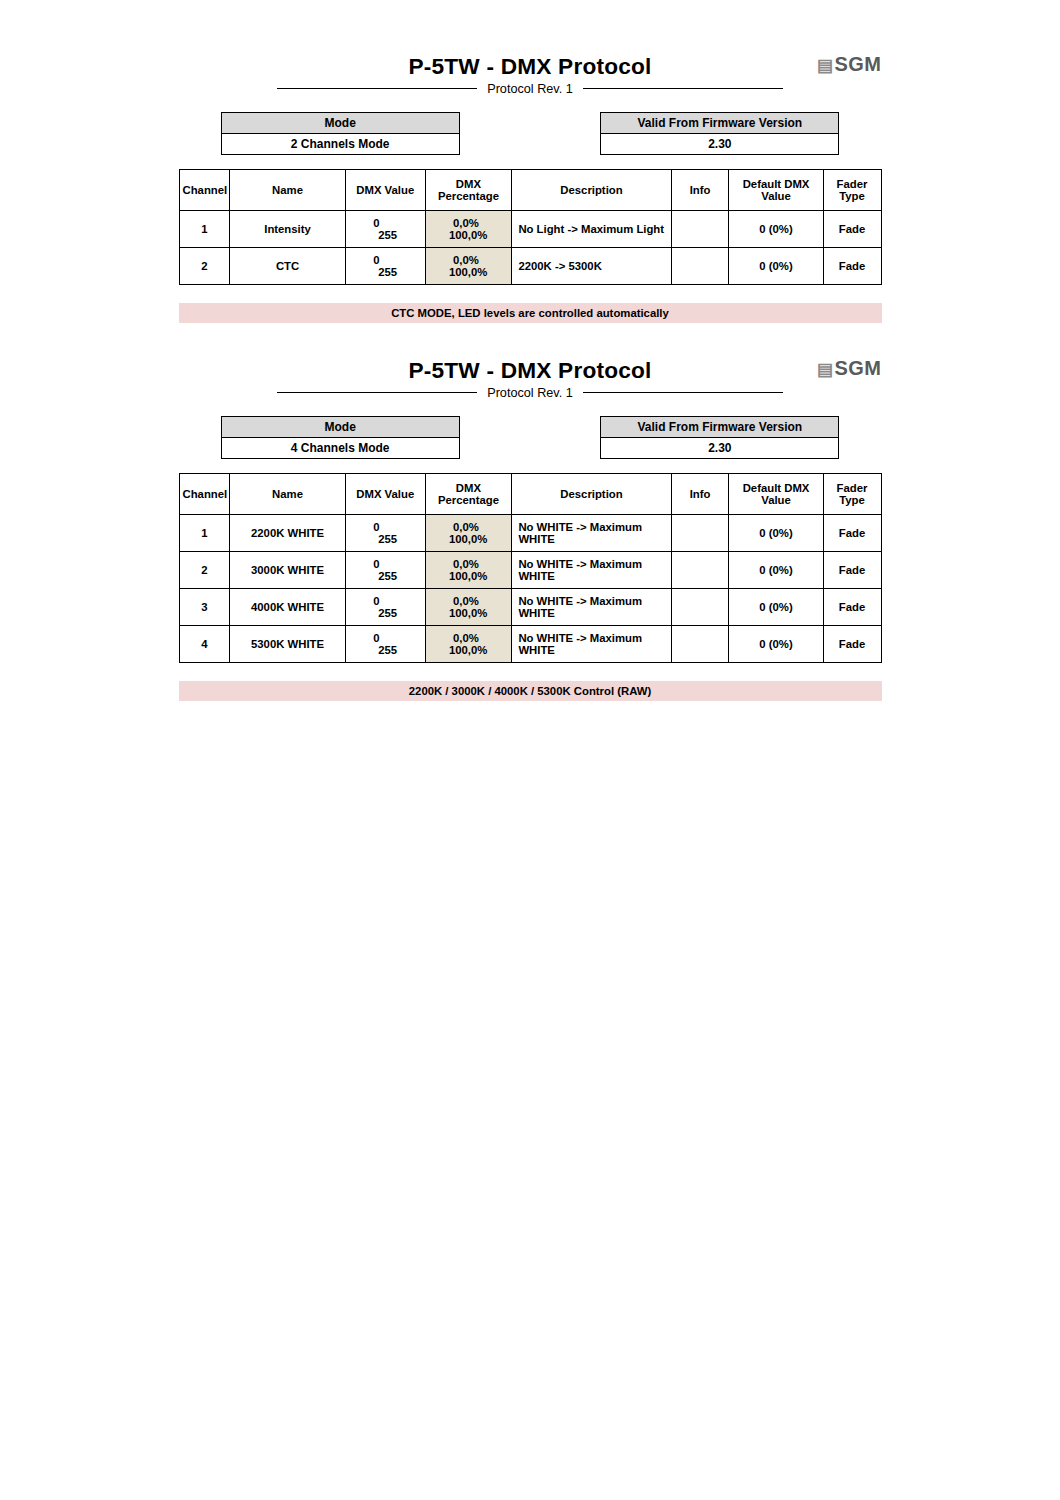▤SGM
P-5TW - DMX Protocol
Protocol Rev. 1
| Mode |
| 2 Channels Mode |
| Valid From Firmware Version |
| 2.30 |
| Channel | Name | DMX Value | DMX Percentage | Description | Info | Default DMX Value | Fader Type |
| --- | --- | --- | --- | --- | --- | --- | --- |
| 1 | Intensity | 0 255 | 0,0% 100,0% | No Light -> Maximum Light | | 0 (0%) | Fade |
| 2 | CTC | 0 255 | 0,0% 100,0% | 2200K -> 5300K | | 0 (0%) | Fade |
CTC MODE, LED levels are controlled automatically
▤SGM
P-5TW - DMX Protocol
Protocol Rev. 1
| Mode |
| 4 Channels Mode |
| Valid From Firmware Version |
| 2.30 |
| Channel | Name | DMX Value | DMX Percentage | Description | Info | Default DMX Value | Fader Type |
| --- | --- | --- | --- | --- | --- | --- | --- |
| 1 | 2200K WHITE | 0 255 | 0,0% 100,0% | No WHITE -> Maximum WHITE | | 0 (0%) | Fade |
| 2 | 3000K WHITE | 0 255 | 0,0% 100,0% | No WHITE -> Maximum WHITE | | 0 (0%) | Fade |
| 3 | 4000K WHITE | 0 255 | 0,0% 100,0% | No WHITE -> Maximum WHITE | | 0 (0%) | Fade |
| 4 | 5300K WHITE | 0 255 | 0,0% 100,0% | No WHITE -> Maximum WHITE | | 0 (0%) | Fade |
2200K / 3000K / 4000K / 5300K Control (RAW)